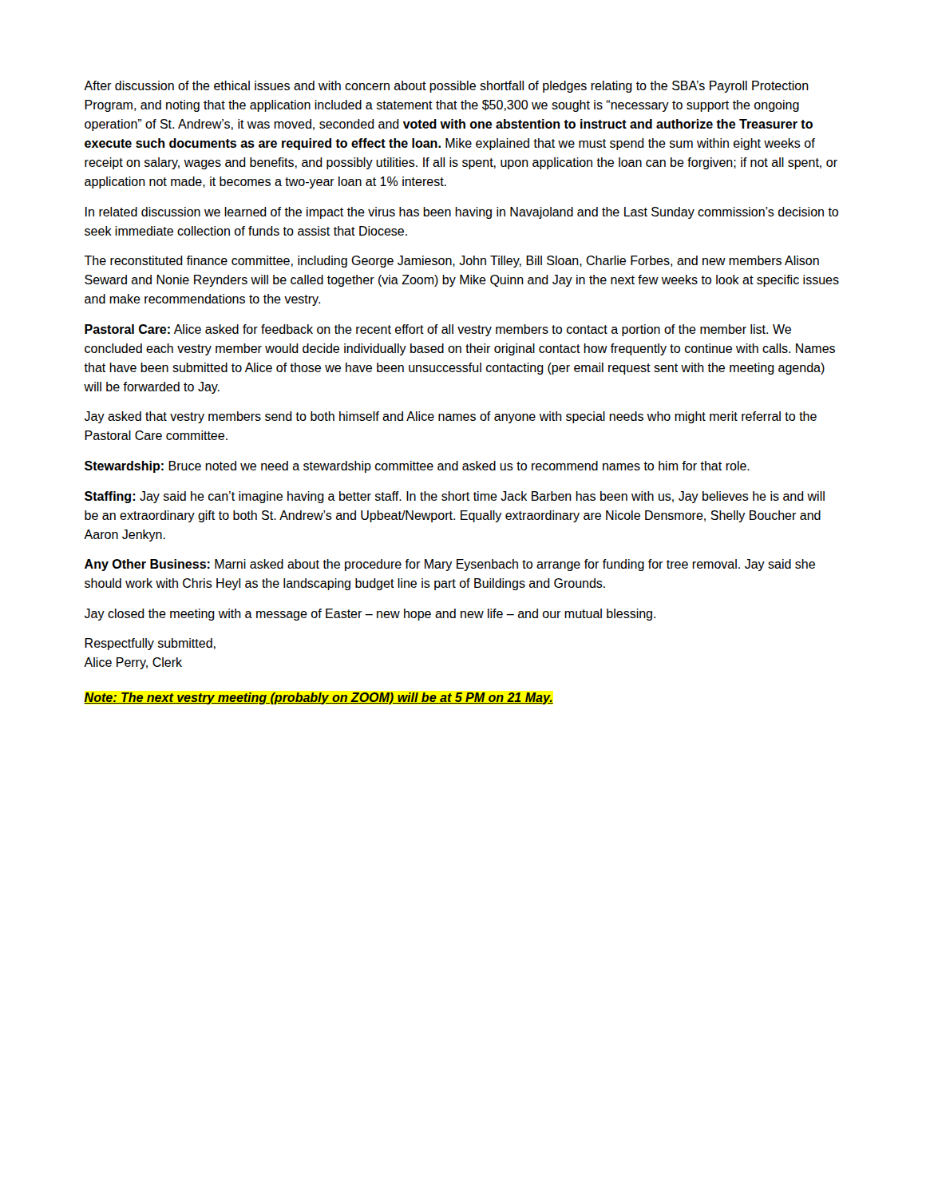After discussion of the ethical issues and with concern about possible shortfall of pledges relating to the SBA’s Payroll Protection Program, and noting that the application included a statement that the $50,300 we sought is “necessary to support the ongoing operation” of St. Andrew’s, it was moved, seconded and voted with one abstention to instruct and authorize the Treasurer to execute such documents as are required to effect the loan. Mike explained that we must spend the sum within eight weeks of receipt on salary, wages and benefits, and possibly utilities. If all is spent, upon application the loan can be forgiven; if not all spent, or application not made, it becomes a two-year loan at 1% interest.
In related discussion we learned of the impact the virus has been having in Navajoland and the Last Sunday commission’s decision to seek immediate collection of funds to assist that Diocese.
The reconstituted finance committee, including George Jamieson, John Tilley, Bill Sloan, Charlie Forbes, and new members Alison Seward and Nonie Reynders will be called together (via Zoom) by Mike Quinn and Jay in the next few weeks to look at specific issues and make recommendations to the vestry.
Pastoral Care: Alice asked for feedback on the recent effort of all vestry members to contact a portion of the member list. We concluded each vestry member would decide individually based on their original contact how frequently to continue with calls. Names that have been submitted to Alice of those we have been unsuccessful contacting (per email request sent with the meeting agenda) will be forwarded to Jay.
Jay asked that vestry members send to both himself and Alice names of anyone with special needs who might merit referral to the Pastoral Care committee.
Stewardship: Bruce noted we need a stewardship committee and asked us to recommend names to him for that role.
Staffing: Jay said he can’t imagine having a better staff. In the short time Jack Barben has been with us, Jay believes he is and will be an extraordinary gift to both St. Andrew’s and Upbeat/Newport. Equally extraordinary are Nicole Densmore, Shelly Boucher and Aaron Jenkyn.
Any Other Business: Marni asked about the procedure for Mary Eysenbach to arrange for funding for tree removal. Jay said she should work with Chris Heyl as the landscaping budget line is part of Buildings and Grounds.
Jay closed the meeting with a message of Easter – new hope and new life – and our mutual blessing.
Respectfully submitted,
Alice Perry, Clerk
Note: The next vestry meeting (probably on ZOOM) will be at 5 PM on 21 May.